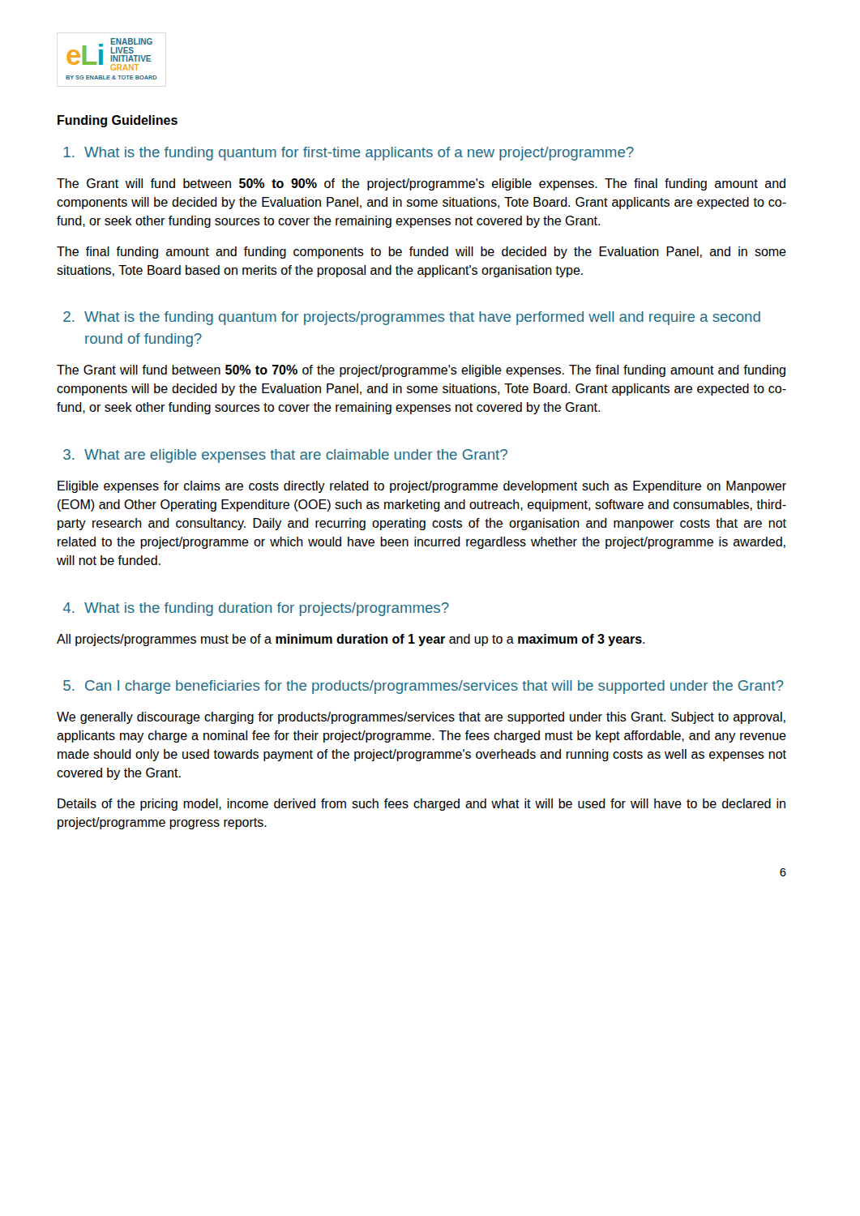eLi Enabling
Lives
Initiative
Grant
by SG Enable & Tote Board
Funding Guidelines
What is the funding quantum for first-time applicants of a new project/programme?
The Grant will fund between 50% to 90% of the project/programme's eligible expenses. The final funding amount and components will be decided by the Evaluation Panel, and in some situations, Tote Board. Grant applicants are expected to co-fund, or seek other funding sources to cover the remaining expenses not covered by the Grant.
The final funding amount and funding components to be funded will be decided by the Evaluation Panel, and in some situations, Tote Board based on merits of the proposal and the applicant's organisation type.
What is the funding quantum for projects/programmes that have performed well and require a second round of funding?
The Grant will fund between 50% to 70% of the project/programme's eligible expenses. The final funding amount and funding components will be decided by the Evaluation Panel, and in some situations, Tote Board. Grant applicants are expected to co-fund, or seek other funding sources to cover the remaining expenses not covered by the Grant.
What are eligible expenses that are claimable under the Grant?
Eligible expenses for claims are costs directly related to project/programme development such as Expenditure on Manpower (EOM) and Other Operating Expenditure (OOE) such as marketing and outreach, equipment, software and consumables, third-party research and consultancy. Daily and recurring operating costs of the organisation and manpower costs that are not related to the project/programme or which would have been incurred regardless whether the project/programme is awarded, will not be funded.
What is the funding duration for projects/programmes?
All projects/programmes must be of a minimum duration of 1 year and up to a maximum of 3 years.
Can I charge beneficiaries for the products/programmes/services that will be supported under the Grant?
We generally discourage charging for products/programmes/services that are supported under this Grant. Subject to approval, applicants may charge a nominal fee for their project/programme. The fees charged must be kept affordable, and any revenue made should only be used towards payment of the project/programme's overheads and running costs as well as expenses not covered by the Grant.
Details of the pricing model, income derived from such fees charged and what it will be used for will have to be declared in project/programme progress reports.
6